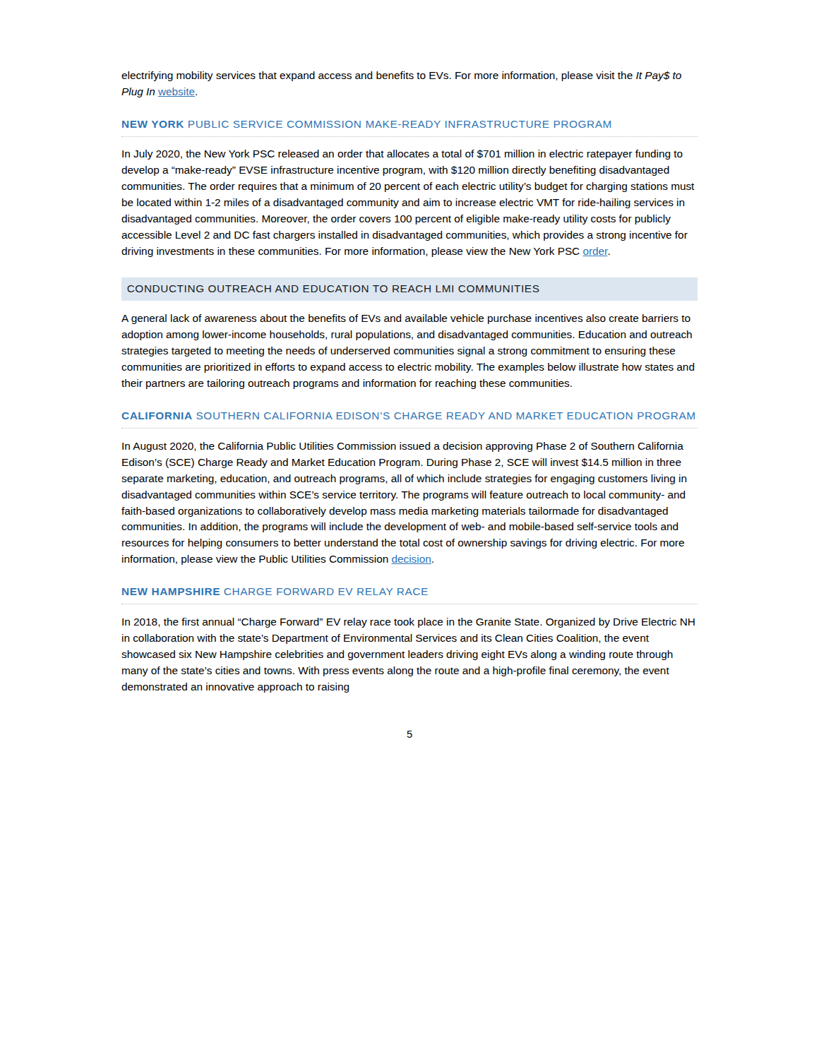electrifying mobility services that expand access and benefits to EVs. For more information, please visit the It Pay$ to Plug In website.
New York Public Service Commission Make-Ready Infrastructure Program
In July 2020, the New York PSC released an order that allocates a total of $701 million in electric ratepayer funding to develop a “make-ready” EVSE infrastructure incentive program, with $120 million directly benefiting disadvantaged communities. The order requires that a minimum of 20 percent of each electric utility’s budget for charging stations must be located within 1-2 miles of a disadvantaged community and aim to increase electric VMT for ride-hailing services in disadvantaged communities. Moreover, the order covers 100 percent of eligible make-ready utility costs for publicly accessible Level 2 and DC fast chargers installed in disadvantaged communities, which provides a strong incentive for driving investments in these communities. For more information, please view the New York PSC order.
Conducting Outreach and Education to Reach LMI Communities
A general lack of awareness about the benefits of EVs and available vehicle purchase incentives also create barriers to adoption among lower-income households, rural populations, and disadvantaged communities. Education and outreach strategies targeted to meeting the needs of underserved communities signal a strong commitment to ensuring these communities are prioritized in efforts to expand access to electric mobility. The examples below illustrate how states and their partners are tailoring outreach programs and information for reaching these communities.
California Southern California Edison’s Charge Ready and Market Education Program
In August 2020, the California Public Utilities Commission issued a decision approving Phase 2 of Southern California Edison’s (SCE) Charge Ready and Market Education Program. During Phase 2, SCE will invest $14.5 million in three separate marketing, education, and outreach programs, all of which include strategies for engaging customers living in disadvantaged communities within SCE’s service territory. The programs will feature outreach to local community- and faith-based organizations to collaboratively develop mass media marketing materials tailormade for disadvantaged communities. In addition, the programs will include the development of web- and mobile-based self-service tools and resources for helping consumers to better understand the total cost of ownership savings for driving electric. For more information, please view the Public Utilities Commission decision.
New Hampshire Charge Forward EV Relay Race
In 2018, the first annual “Charge Forward” EV relay race took place in the Granite State. Organized by Drive Electric NH in collaboration with the state’s Department of Environmental Services and its Clean Cities Coalition, the event showcased six New Hampshire celebrities and government leaders driving eight EVs along a winding route through many of the state’s cities and towns. With press events along the route and a high-profile final ceremony, the event demonstrated an innovative approach to raising
5